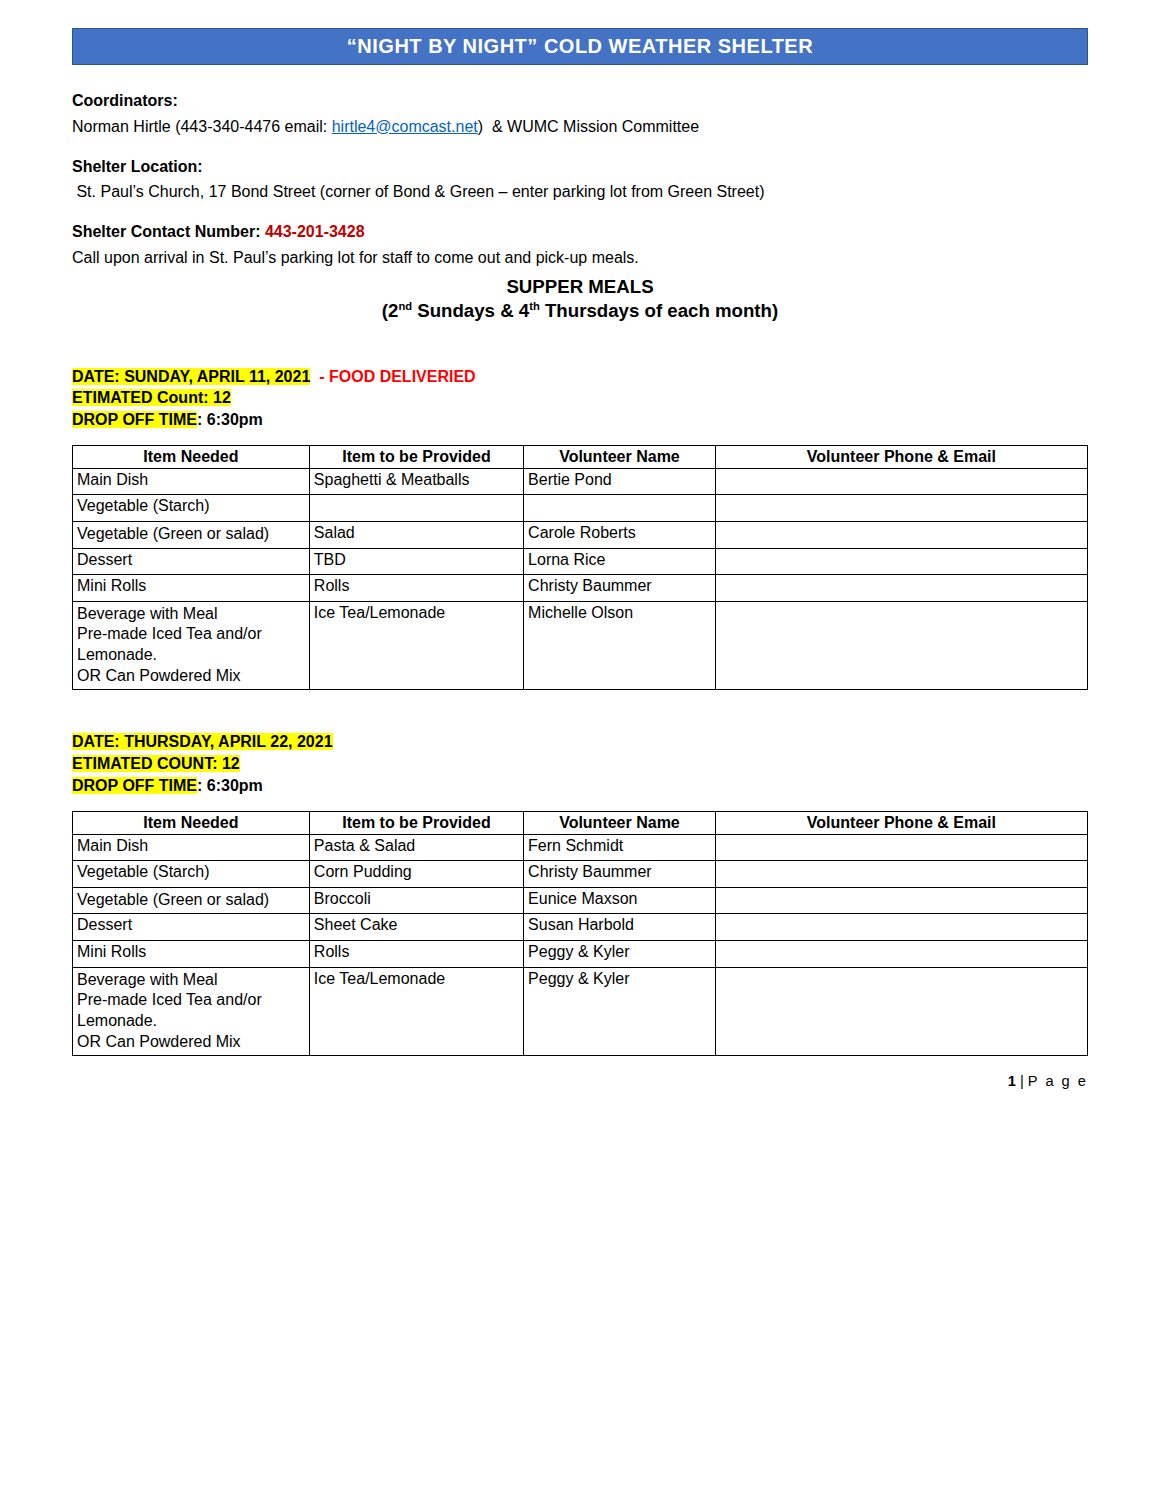“NIGHT BY NIGHT” COLD WEATHER SHELTER
Coordinators:
Norman Hirtle (443-340-4476 email: hirtle4@comcast.net) & WUMC Mission Committee
Shelter Location:
St. Paul’s Church, 17 Bond Street (corner of Bond & Green – enter parking lot from Green Street)
Shelter Contact Number: 443-201-3428
Call upon arrival in St. Paul’s parking lot for staff to come out and pick-up meals.
SUPPER MEALS (2nd Sundays & 4th Thursdays of each month)
DATE: SUNDAY, APRIL 11, 2021 - FOOD DELIVERIED
ETIMATED Count: 12
DROP OFF TIME: 6:30pm
| Item Needed | Item to be Provided | Volunteer Name | Volunteer Phone & Email |
| --- | --- | --- | --- |
| Main Dish | Spaghetti & Meatballs | Bertie Pond | |
| Vegetable (Starch) | | | |
| Vegetable (Green or salad) | Salad | Carole Roberts | |
| Dessert | TBD | Lorna Rice | |
| Mini Rolls | Rolls | Christy Baummer | |
| Beverage with Meal Pre-made Iced Tea and/or Lemonade. OR Can Powdered Mix | Ice Tea/Lemonade | Michelle Olson | |
DATE: THURSDAY, APRIL 22, 2021
ETIMATED COUNT: 12
DROP OFF TIME: 6:30pm
| Item Needed | Item to be Provided | Volunteer Name | Volunteer Phone & Email |
| --- | --- | --- | --- |
| Main Dish | Pasta & Salad | Fern Schmidt | |
| Vegetable (Starch) | Corn Pudding | Christy Baummer | |
| Vegetable (Green or salad) | Broccoli | Eunice Maxson | |
| Dessert | Sheet Cake | Susan Harbold | |
| Mini Rolls | Rolls | Peggy & Kyler | |
| Beverage with Meal Pre-made Iced Tea and/or Lemonade. OR Can Powdered Mix | Ice Tea/Lemonade | Peggy & Kyler | |
1 | P a g e